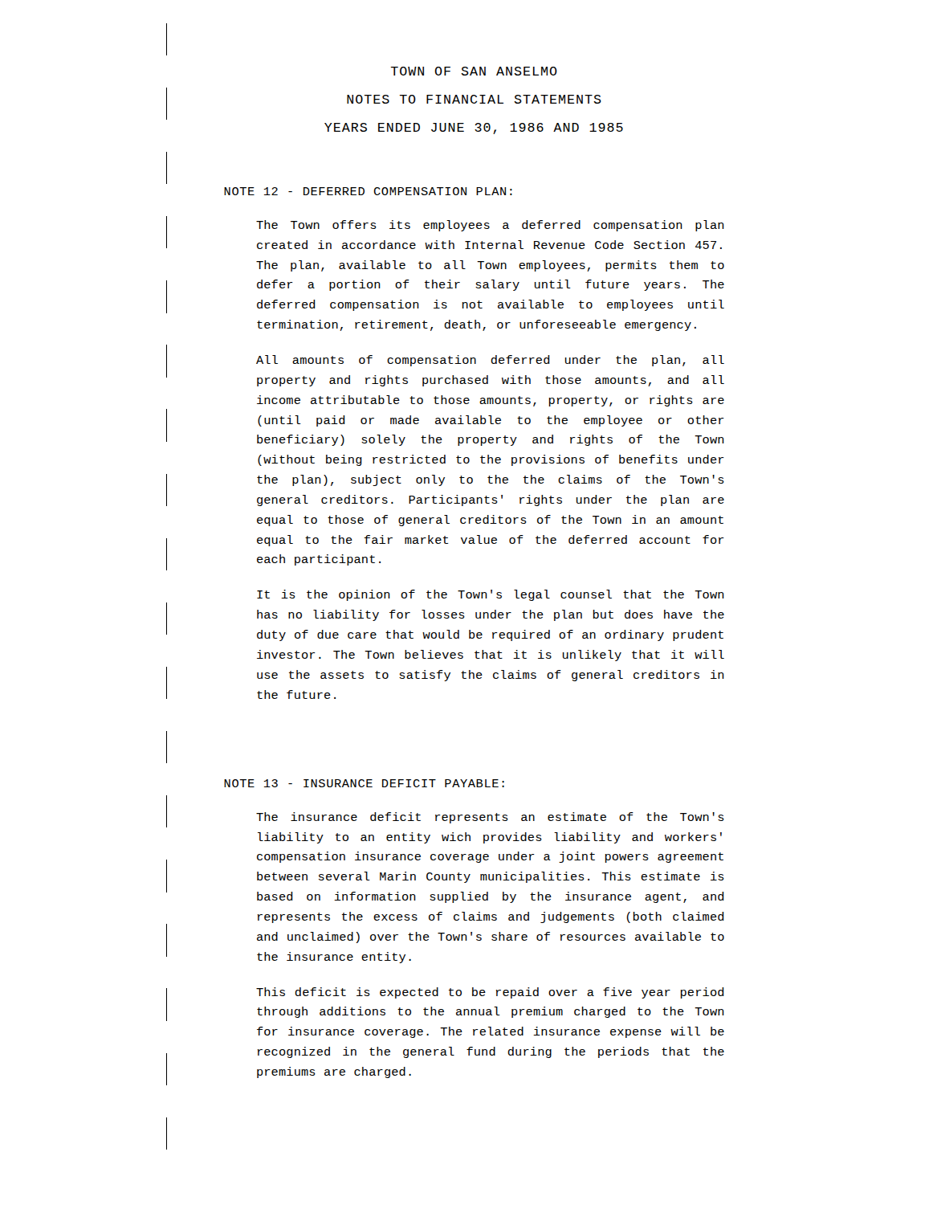TOWN OF SAN ANSELMO
NOTES TO FINANCIAL STATEMENTS
YEARS ENDED JUNE 30, 1986 AND 1985
NOTE 12 - DEFERRED COMPENSATION PLAN:
The Town offers its employees a deferred compensation plan created in accordance with Internal Revenue Code Section 457. The plan, available to all Town employees, permits them to defer a portion of their salary until future years. The deferred compensation is not available to employees until termination, retirement, death, or unforeseeable emergency.
All amounts of compensation deferred under the plan, all property and rights purchased with those amounts, and all income attributable to those amounts, property, or rights are (until paid or made available to the employee or other beneficiary) solely the property and rights of the Town (without being restricted to the provisions of benefits under the plan), subject only to the the claims of the Town's general creditors. Participants' rights under the plan are equal to those of general creditors of the Town in an amount equal to the fair market value of the deferred account for each participant.
It is the opinion of the Town's legal counsel that the Town has no liability for losses under the plan but does have the duty of due care that would be required of an ordinary prudent investor. The Town believes that it is unlikely that it will use the assets to satisfy the claims of general creditors in the future.
NOTE 13 - INSURANCE DEFICIT PAYABLE:
The insurance deficit represents an estimate of the Town's liability to an entity wich provides liability and workers' compensation insurance coverage under a joint powers agreement between several Marin County municipalities. This estimate is based on information supplied by the insurance agent, and represents the excess of claims and judgements (both claimed and unclaimed) over the Town's share of resources available to the insurance entity.
This deficit is expected to be repaid over a five year period through additions to the annual premium charged to the Town for insurance coverage. The related insurance expense will be recognized in the general fund during the periods that the premiums are charged.